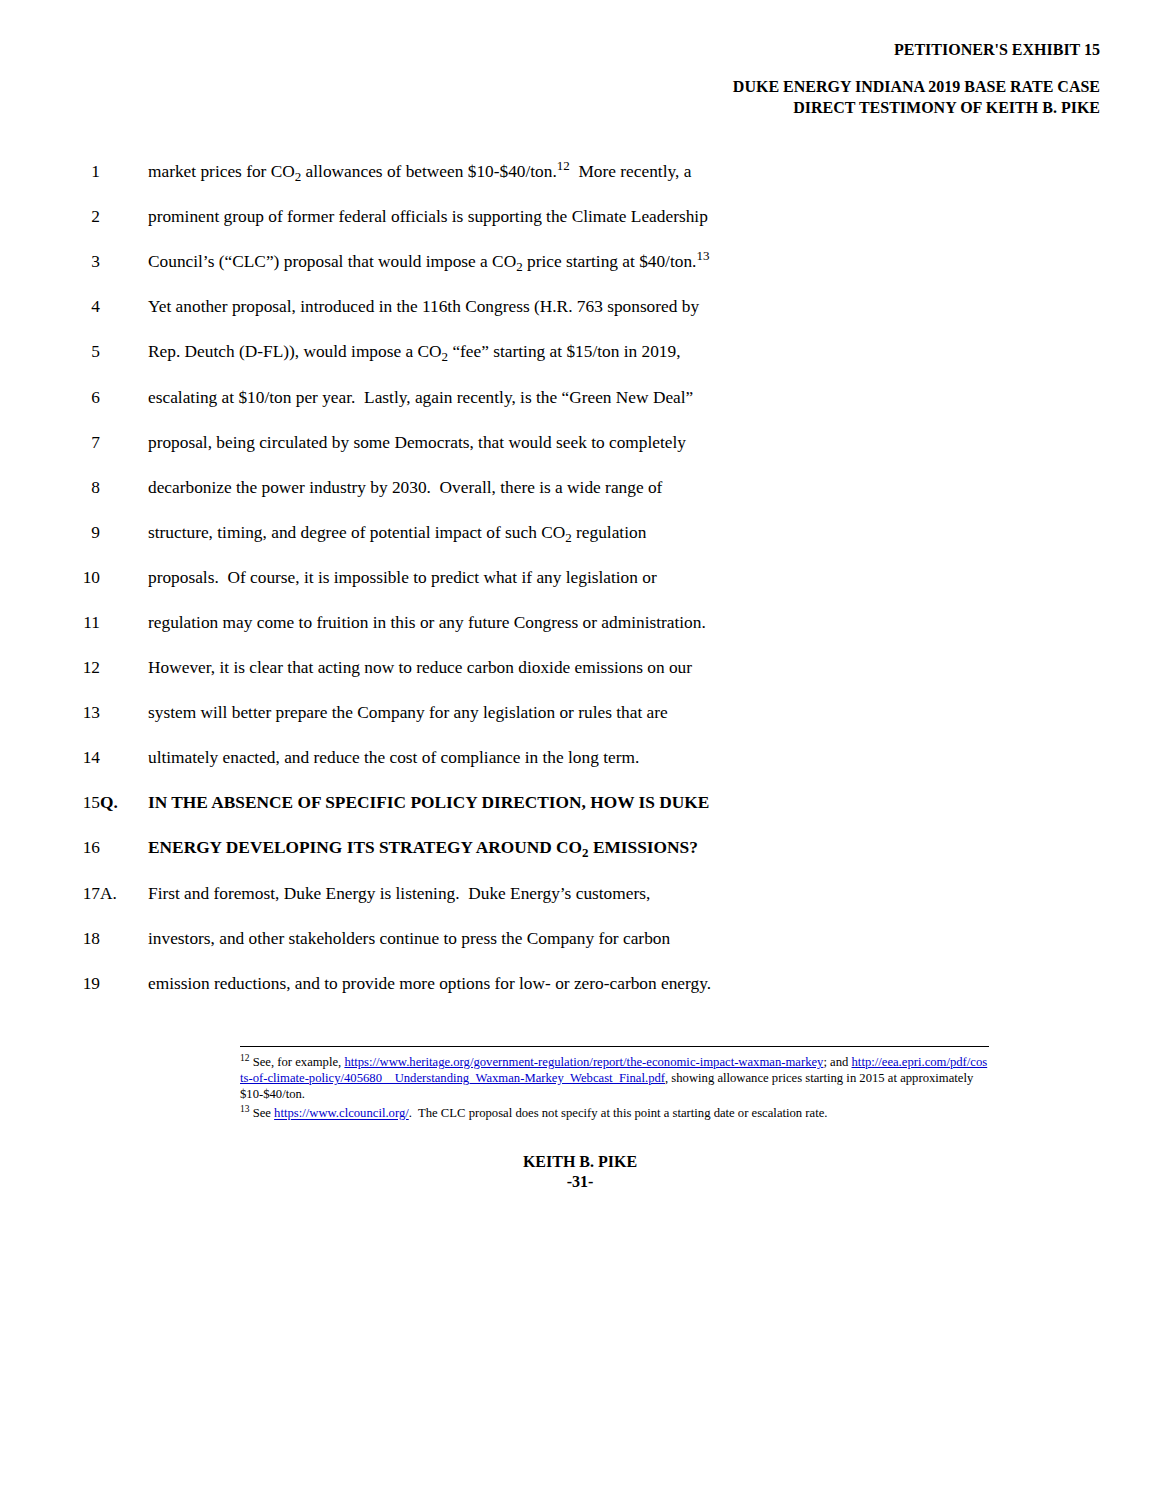PETITIONER'S EXHIBIT 15
DUKE ENERGY INDIANA 2019 BASE RATE CASE
DIRECT TESTIMONY OF KEITH B. PIKE
| 1 | | market prices for CO 2 allowances of between $10-$40/ton. 12 More recently, a |
| 2 | | prominent group of former federal officials is supporting the Climate Leadership |
| 3 | | Council’s (“CLC”) proposal that would impose a CO 2 price starting at $40/ton. 13 |
| 4 | | Yet another proposal, introduced in the 116th Congress (H.R. 763 sponsored by |
| 5 | | Rep. Deutch (D-FL)), would impose a CO 2 “fee” starting at $15/ton in 2019, |
| 6 | | escalating at $10/ton per year. Lastly, again recently, is the “Green New Deal” |
| 7 | | proposal, being circulated by some Democrats, that would seek to completely |
| 8 | | decarbonize the power industry by 2030. Overall, there is a wide range of |
| 9 | | structure, timing, and degree of potential impact of such CO 2 regulation |
| 10 | | proposals. Of course, it is impossible to predict what if any legislation or |
| 11 | | regulation may come to fruition in this or any future Congress or administration. |
| 12 | | However, it is clear that acting now to reduce carbon dioxide emissions on our |
| 13 | | system will better prepare the Company for any legislation or rules that are |
| 14 | | ultimately enacted, and reduce the cost of compliance in the long term. |
| 15 | Q. | IN THE ABSENCE OF SPECIFIC POLICY DIRECTION, HOW IS DUKE |
| 16 | | ENERGY DEVELOPING ITS STRATEGY AROUND CO 2 EMISSIONS? |
| 17 | A. | First and foremost, Duke Energy is listening. Duke Energy’s customers, |
| 18 | | investors, and other stakeholders continue to press the Company for carbon |
| 19 | | emission reductions, and to provide more options for low- or zero-carbon energy. |
12 See, for example, https://www.heritage.org/government-regulation/report/the-economic-impact-waxman-markey; and http://eea.epri.com/pdf/costs-of-climate-policy/405680__Understanding_Waxman-Markey_Webcast_Final.pdf, showing allowance prices starting in 2015 at approximately $10-$40/ton.
13 See https://www.clcouncil.org/. The CLC proposal does not specify at this point a starting date or escalation rate.
KEITH B. PIKE
-31-